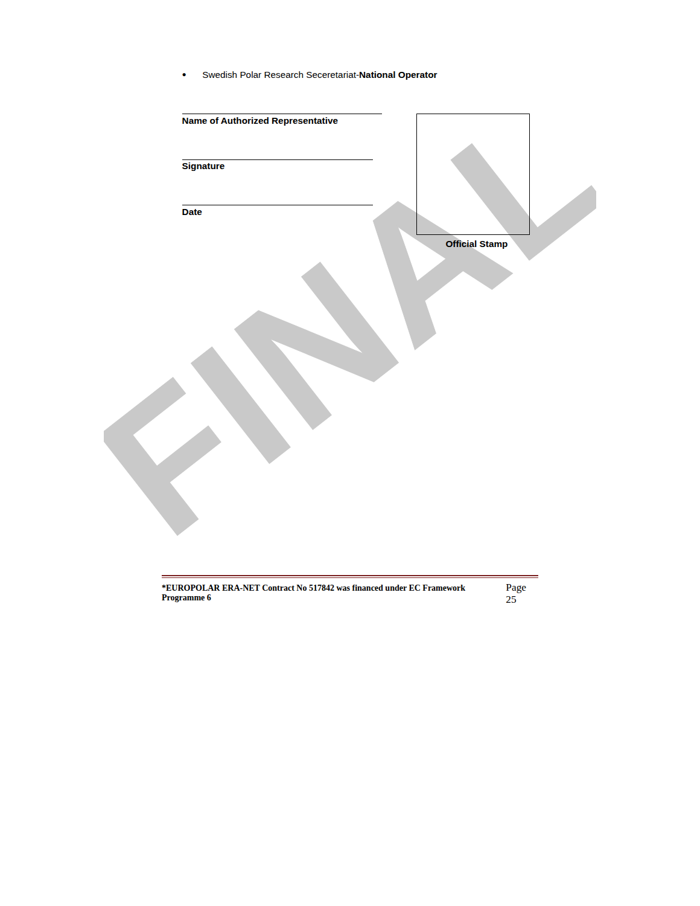FINAL
Swedish Polar Research Seceretariat-National Operator
Name of Authorized Representative
Signature
Date
Official Stamp
*EUROPOLAR ERA-NET Contract No 517842 was financed under EC Framework Programme 6
Page 25